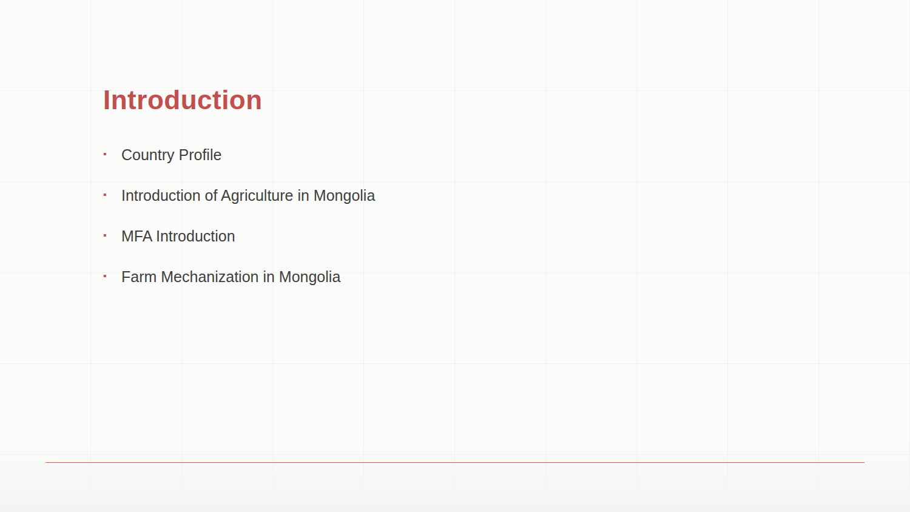Introduction
Country Profile
Introduction of Agriculture in Mongolia
MFA Introduction
Farm Mechanization in Mongolia